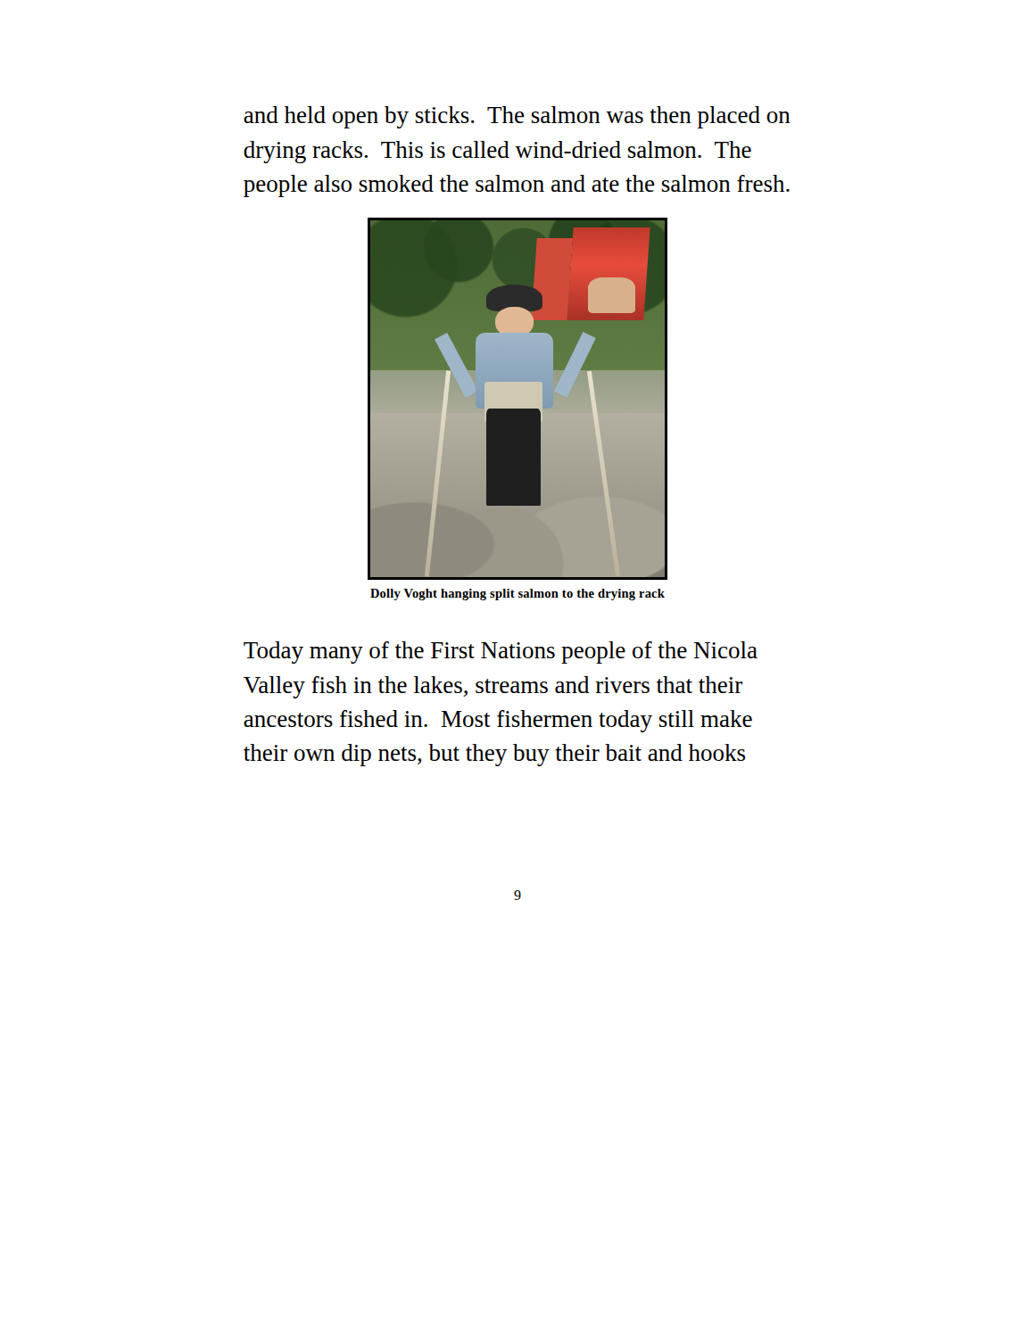and held open by sticks. The salmon was then placed on drying racks. This is called wind-dried salmon. The people also smoked the salmon and ate the salmon fresh.
Dolly Voght hanging split salmon to the drying rack
Today many of the First Nations people of the Nicola Valley fish in the lakes, streams and rivers that their ancestors fished in. Most fishermen today still make their own dip nets, but they buy their bait and hooks
9